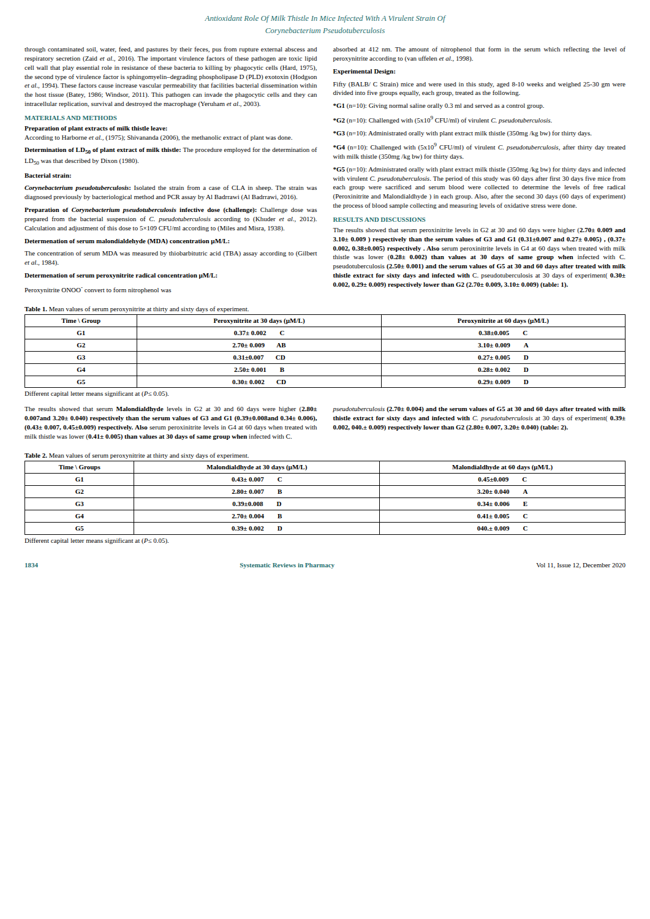Antioxidant Role Of Milk Thistle In Mice Infected With A Virulent Strain Of
Corynebacterium Pseudotuberculosis
through contaminated soil, water, feed, and pastures by their feces, pus from rupture external abscess and respiratory secretion (Zaid et al., 2016). The important virulence factors of these pathogen are toxic lipid cell wall that play essential role in resistance of these bacteria to killing by phagocytic cells (Hard, 1975), the second type of virulence factor is sphingomyelin–degrading phospholipase D (PLD) exotoxin (Hodgson et al., 1994). These factors cause increase vascular permeability that facilities bacterial dissemination within the host tissue (Batey, 1986; Windsor, 2011). This pathogen can invade the phagocytic cells and they can intracellular replication, survival and destroyed the macrophage (Yeruham et al., 2003).
MATERIALS AND METHODS
Preparation of plant extracts of milk thistle leave:
According to Harborne et al., (1975); Shivananda (2006), the methanolic extract of plant was done.
Determination of LD50 of plant extract of milk thistle: The procedure employed for the determination of LD50 was that described by Dixon (1980).
Bacterial strain:
Corynebacterium pseudotuberculosis: Isolated the strain from a case of CLA in sheep. The strain was diagnosed previously by bacteriological method and PCR assay by Al Badrrawi (Al Badrrawi, 2016).
Preparation of Corynebacterium pseudotuberculosis infective dose (challenge): Challenge dose was prepared from the bacterial suspension of C. pseudotuberculosis according to (Khuder et al., 2012). Calculation and adjustment of this dose to 5×109 CFU/ml according to (Miles and Misra, 1938).
Determenation of serum malondialdehyde (MDA) concentration µM/L:
The concentration of serum MDA was measured by thiobarbitutric acid (TBA) assay according to (Gilbert et al., 1984).
Determenation of serum peroxynitrite radical concentration µM/L:
Peroxynitrite ONOO- convert to form nitrophenol was
absorbed at 412 nm. The amount of nitrophenol that form in the serum which reflecting the level of peroxynitrite according to (van uffelen et al., 1998).
Experimental Design:
Fifty (BALB/ C Strain) mice and were used in this study, aged 8-10 weeks and weighed 25-30 gm were divided into five groups equally, each group, treated as the following.
*G1 (n=10): Giving normal saline orally 0.3 ml and served as a control group.
*G2 (n=10): Challenged with (5x109 CFU/ml) of virulent C. pseudotuberculosis.
*G3 (n=10): Administrated orally with plant extract milk thistle (350mg /kg bw) for thirty days.
*G4 (n=10): Challenged with (5x109 CFU/ml) of virulent C. pseudotuberculosis, after thirty day treated with milk thistle (350mg /kg bw) for thirty days.
*G5 (n=10): Administrated orally with plant extract milk thistle (350mg /kg bw) for thirty days and infected with virulent C. pseudotuberculosis. The period of this study was 60 days after first 30 days five mice from each group were sacrificed and serum blood were collected to determine the levels of free radical (Peroxinitrite and Malondialdhyde ) in each group. Also, after the second 30 days (60 days of experiment) the process of blood sample collecting and measuring levels of oxidative stress were done.
RESULTS AND DISCUSSIONS
The results showed that serum peroxinitrite levels in G2 at 30 and 60 days were higher (2.70± 0.009 and 3.10± 0.009 ) respectively than the serum values of G3 and G1 (0.31±0.007 and 0.27± 0.005) , (0.37± 0.002, 0.38±0.005) respectively . Also serum peroxinitrite levels in G4 at 60 days when treated with milk thistle was lower (0.28± 0.002) than values at 30 days of same group when infected with C. pseudotuberculosis (2.50± 0.001) and the serum values of G5 at 30 and 60 days after treated with milk thistle extract for sixty days and infected with C. pseudotuberculosis at 30 days of experiment( 0.30± 0.002, 0.29± 0.009) respectively lower than G2 (2.70± 0.009, 3.10± 0.009) (table: 1).
Table 1. Mean values of serum peroxynitrite at thirty and sixty days of experiment.
| Time \ Group | Peroxynitrite at 30 days (µM/L) | Peroxynitrite at 60 days (µM/L) |
| --- | --- | --- |
| G1 | 0.37± 0.002 C | 0.38±0.005 C |
| G2 | 2.70± 0.009 AB | 3.10± 0.009 A |
| G3 | 0.31±0.007 CD | 0.27± 0.005 D |
| G4 | 2.50± 0.001 B | 0.28± 0.002 D |
| G5 | 0.30± 0.002 CD | 0.29± 0.009 D |
Different capital letter means significant at (P≤ 0.05).
The results showed that serum Malondialdhyde levels in G2 at 30 and 60 days were higher (2.80± 0.007and 3.20± 0.040) respectively than the serum values of G3 and G1 (0.39±0.008and 0.34± 0.006), (0.43± 0.007, 0.45±0.009) respectively. Also serum peroxinitrite levels in G4 at 60 days when treated with milk thistle was lower (0.41± 0.005) than values at 30 days of same group when infected with C.
pseudotuberculosis (2.70± 0.004) and the serum values of G5 at 30 and 60 days after treated with milk thistle extract for sixty days and infected with C. pseudotuberculosis at 30 days of experiment( 0.39± 0.002, 040.± 0.009) respectively lower than G2 (2.80± 0.007, 3.20± 0.040) (table: 2).
Table 2. Mean values of serum peroxynitrite at thirty and sixty days of experiment.
| Time \ Groups | Malondialdhyde at 30 days (µM/L) | Malondialdhyde at 60 days (µM/L) |
| --- | --- | --- |
| G1 | 0.43± 0.007 C | 0.45±0.009 C |
| G2 | 2.80± 0.007 B | 3.20± 0.040 A |
| G3 | 0.39±0.008 D | 0.34± 0.006 E |
| G4 | 2.70± 0.004 B | 0.41± 0.005 C |
| G5 | 0.39± 0.002 D | 040.± 0.009 C |
Different capital letter means significant at (P≤ 0.05).
1834
Systematic Reviews in Pharmacy
Vol 11, Issue 12, December 2020